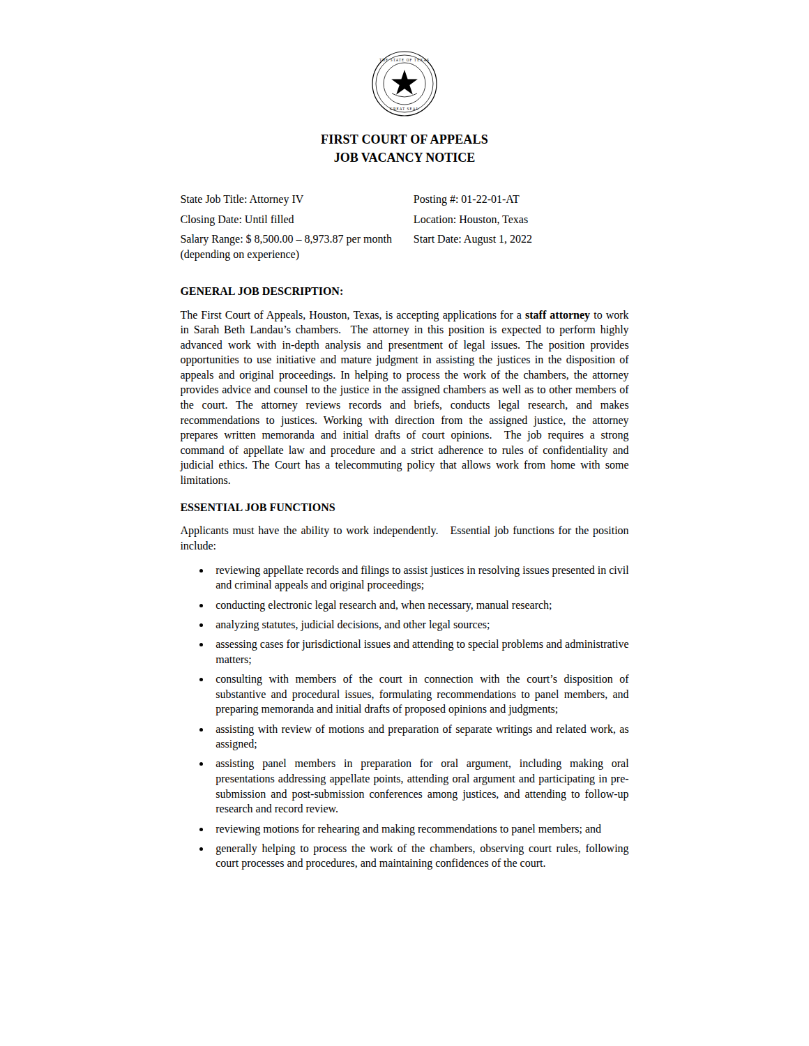THE STATE OF TEXAS GREAT SEAL
FIRST COURT OF APPEALS
JOB VACANCY NOTICE
| State Job Title: Attorney IV | Posting #: 01-22-01-AT |
| Closing Date: Until filled | Location: Houston, Texas |
| Salary Range: $ 8,500.00 – 8,973.87 per month (depending on experience) | Start Date: August 1, 2022 |
GENERAL JOB DESCRIPTION:
The First Court of Appeals, Houston, Texas, is accepting applications for a staff attorney to work in Sarah Beth Landau’s chambers. The attorney in this position is expected to perform highly advanced work with in-depth analysis and presentment of legal issues. The position provides opportunities to use initiative and mature judgment in assisting the justices in the disposition of appeals and original proceedings. In helping to process the work of the chambers, the attorney provides advice and counsel to the justice in the assigned chambers as well as to other members of the court. The attorney reviews records and briefs, conducts legal research, and makes recommendations to justices. Working with direction from the assigned justice, the attorney prepares written memoranda and initial drafts of court opinions. The job requires a strong command of appellate law and procedure and a strict adherence to rules of confidentiality and judicial ethics. The Court has a telecommuting policy that allows work from home with some limitations.
ESSENTIAL JOB FUNCTIONS
Applicants must have the ability to work independently. Essential job functions for the position include:
reviewing appellate records and filings to assist justices in resolving issues presented in civil and criminal appeals and original proceedings;
conducting electronic legal research and, when necessary, manual research;
analyzing statutes, judicial decisions, and other legal sources;
assessing cases for jurisdictional issues and attending to special problems and administrative matters;
consulting with members of the court in connection with the court’s disposition of substantive and procedural issues, formulating recommendations to panel members, and preparing memoranda and initial drafts of proposed opinions and judgments;
assisting with review of motions and preparation of separate writings and related work, as assigned;
assisting panel members in preparation for oral argument, including making oral presentations addressing appellate points, attending oral argument and participating in pre-submission and post-submission conferences among justices, and attending to follow-up research and record review.
reviewing motions for rehearing and making recommendations to panel members; and
generally helping to process the work of the chambers, observing court rules, following court processes and procedures, and maintaining confidences of the court.